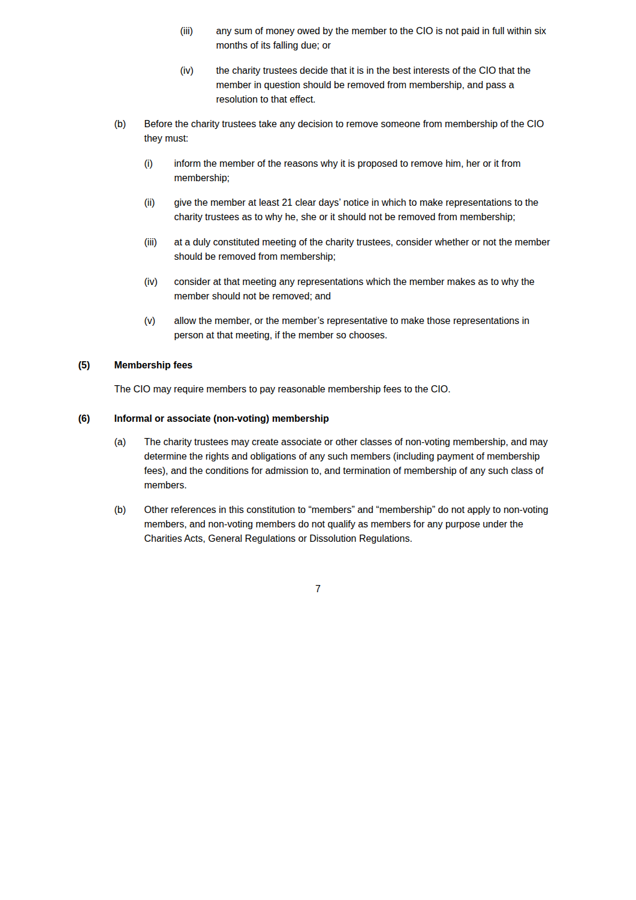(iii) any sum of money owed by the member to the CIO is not paid in full within six months of its falling due; or
(iv) the charity trustees decide that it is in the best interests of the CIO that the member in question should be removed from membership, and pass a resolution to that effect.
(b) Before the charity trustees take any decision to remove someone from membership of the CIO they must:
(i) inform the member of the reasons why it is proposed to remove him, her or it from membership;
(ii) give the member at least 21 clear days’ notice in which to make representations to the charity trustees as to why he, she or it should not be removed from membership;
(iii) at a duly constituted meeting of the charity trustees, consider whether or not the member should be removed from membership;
(iv) consider at that meeting any representations which the member makes as to why the member should not be removed; and
(v) allow the member, or the member’s representative to make those representations in person at that meeting, if the member so chooses.
(5) Membership fees
The CIO may require members to pay reasonable membership fees to the CIO.
(6) Informal or associate (non-voting) membership
(a) The charity trustees may create associate or other classes of non-voting membership, and may determine the rights and obligations of any such members (including payment of membership fees), and the conditions for admission to, and termination of membership of any such class of members.
(b) Other references in this constitution to “members” and “membership” do not apply to non-voting members, and non-voting members do not qualify as members for any purpose under the Charities Acts, General Regulations or Dissolution Regulations.
7